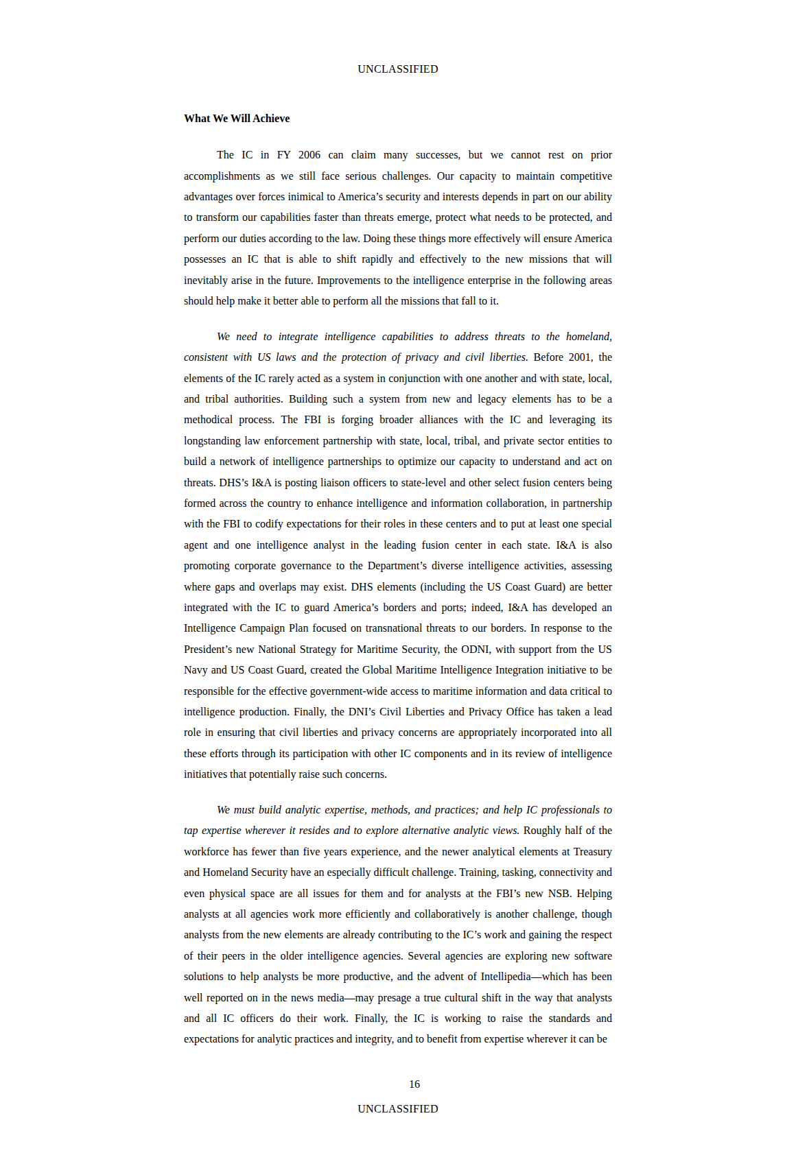UNCLASSIFIED
What We Will Achieve
The IC in FY 2006 can claim many successes, but we cannot rest on prior accomplishments as we still face serious challenges. Our capacity to maintain competitive advantages over forces inimical to America’s security and interests depends in part on our ability to transform our capabilities faster than threats emerge, protect what needs to be protected, and perform our duties according to the law. Doing these things more effectively will ensure America possesses an IC that is able to shift rapidly and effectively to the new missions that will inevitably arise in the future. Improvements to the intelligence enterprise in the following areas should help make it better able to perform all the missions that fall to it.
We need to integrate intelligence capabilities to address threats to the homeland, consistent with US laws and the protection of privacy and civil liberties. Before 2001, the elements of the IC rarely acted as a system in conjunction with one another and with state, local, and tribal authorities. Building such a system from new and legacy elements has to be a methodical process. The FBI is forging broader alliances with the IC and leveraging its longstanding law enforcement partnership with state, local, tribal, and private sector entities to build a network of intelligence partnerships to optimize our capacity to understand and act on threats. DHS’s I&A is posting liaison officers to state-level and other select fusion centers being formed across the country to enhance intelligence and information collaboration, in partnership with the FBI to codify expectations for their roles in these centers and to put at least one special agent and one intelligence analyst in the leading fusion center in each state. I&A is also promoting corporate governance to the Department’s diverse intelligence activities, assessing where gaps and overlaps may exist. DHS elements (including the US Coast Guard) are better integrated with the IC to guard America’s borders and ports; indeed, I&A has developed an Intelligence Campaign Plan focused on transnational threats to our borders. In response to the President’s new National Strategy for Maritime Security, the ODNI, with support from the US Navy and US Coast Guard, created the Global Maritime Intelligence Integration initiative to be responsible for the effective government-wide access to maritime information and data critical to intelligence production. Finally, the DNI’s Civil Liberties and Privacy Office has taken a lead role in ensuring that civil liberties and privacy concerns are appropriately incorporated into all these efforts through its participation with other IC components and in its review of intelligence initiatives that potentially raise such concerns.
We must build analytic expertise, methods, and practices; and help IC professionals to tap expertise wherever it resides and to explore alternative analytic views. Roughly half of the workforce has fewer than five years experience, and the newer analytical elements at Treasury and Homeland Security have an especially difficult challenge. Training, tasking, connectivity and even physical space are all issues for them and for analysts at the FBI’s new NSB. Helping analysts at all agencies work more efficiently and collaboratively is another challenge, though analysts from the new elements are already contributing to the IC’s work and gaining the respect of their peers in the older intelligence agencies. Several agencies are exploring new software solutions to help analysts be more productive, and the advent of Intellipedia—which has been well reported on in the news media—may presage a true cultural shift in the way that analysts and all IC officers do their work. Finally, the IC is working to raise the standards and expectations for analytic practices and integrity, and to benefit from expertise wherever it can be
16
UNCLASSIFIED